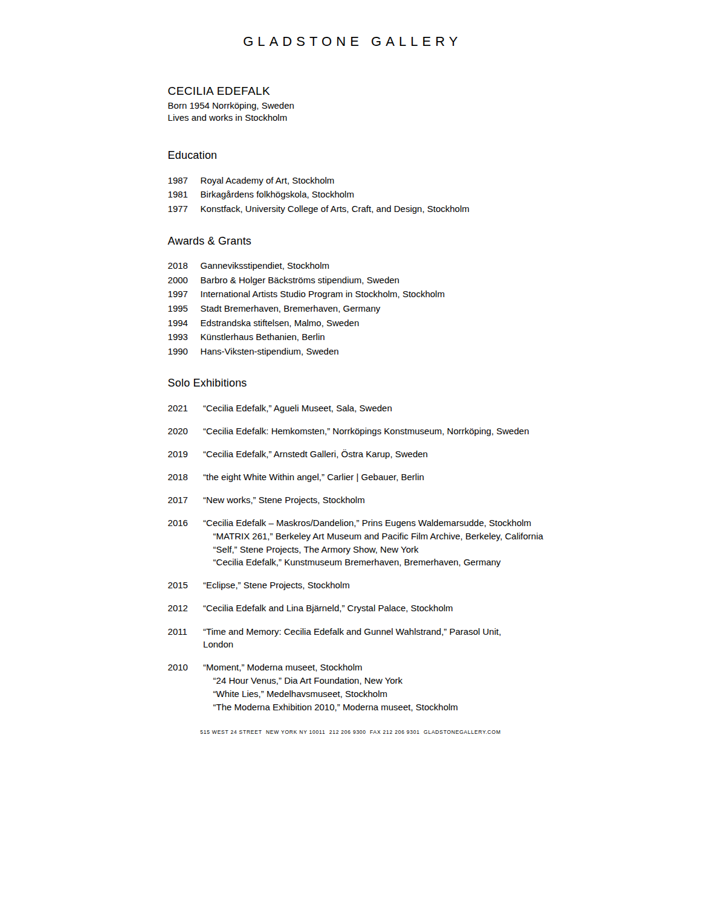GLADSTONE GALLERY
CECILIA EDEFALK
Born 1954 Norrköping, Sweden
Lives and works in Stockholm
Education
1987 Royal Academy of Art, Stockholm
1981 Birkagårdens folkhögskola, Stockholm
1977 Konstfack, University College of Arts, Craft, and Design, Stockholm
Awards & Grants
2018 Ganneviksstipendiet, Stockholm
2000 Barbro & Holger Bäckströms stipendium, Sweden
1997 International Artists Studio Program in Stockholm, Stockholm
1995 Stadt Bremerhaven, Bremerhaven, Germany
1994 Edstrandska stiftelsen, Malmo, Sweden
1993 Künstlerhaus Bethanien, Berlin
1990 Hans-Viksten-stipendium, Sweden
Solo Exhibitions
2021 “Cecilia Edefalk,” Agueli Museet, Sala, Sweden
2020 “Cecilia Edefalk: Hemkomsten,” Norrköpings Konstmuseum, Norrköping, Sweden
2019 “Cecilia Edefalk,” Arnstedt Galleri, Östra Karup, Sweden
2018 “the eight White Within angel,” Carlier | Gebauer, Berlin
2017 “New works,” Stene Projects, Stockholm
2016 “Cecilia Edefalk – Maskros/Dandelion,” Prins Eugens Waldemarsudde, Stockholm “MATRIX 261,” Berkeley Art Museum and Pacific Film Archive, Berkeley, California “Self,” Stene Projects, The Armory Show, New York “Cecilia Edefalk,” Kunstmuseum Bremerhaven, Bremerhaven, Germany
2015 “Eclipse,” Stene Projects, Stockholm
2012 “Cecilia Edefalk and Lina Bjärneld,” Crystal Palace, Stockholm
2011 “Time and Memory: Cecilia Edefalk and Gunnel Wahlstrand,” Parasol Unit, London
2010 “Moment,” Moderna museet, Stockholm “24 Hour Venus,” Dia Art Foundation, New York “White Lies,” Medelhavsmuseet, Stockholm “The Moderna Exhibition 2010,” Moderna museet, Stockholm
515 WEST 24 STREET NEW YORK NY 10011 212 206 9300 FAX 212 206 9301 GLADSTONEGALLERY.COM